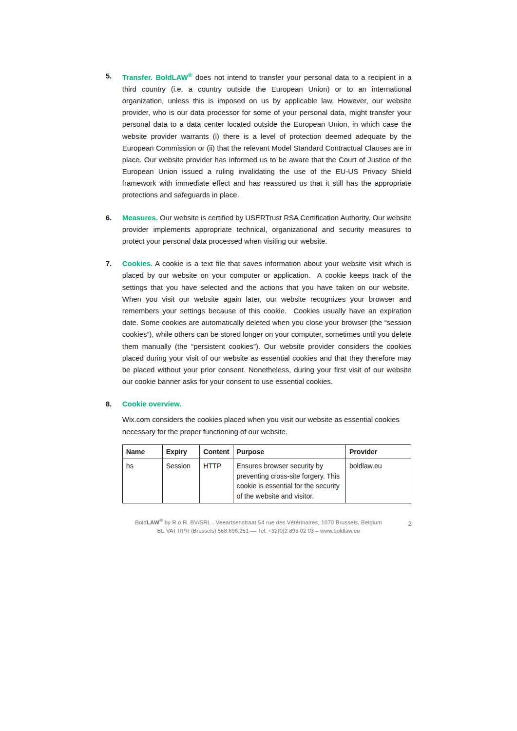Transfer. BoldLAW® does not intend to transfer your personal data to a recipient in a third country (i.e. a country outside the European Union) or to an international organization, unless this is imposed on us by applicable law. However, our website provider, who is our data processor for some of your personal data, might transfer your personal data to a data center located outside the European Union, in which case the website provider warrants (i) there is a level of protection deemed adequate by the European Commission or (ii) that the relevant Model Standard Contractual Clauses are in place. Our website provider has informed us to be aware that the Court of Justice of the European Union issued a ruling invalidating the use of the EU-US Privacy Shield framework with immediate effect and has reassured us that it still has the appropriate protections and safeguards in place.
Measures. Our website is certified by USERTrust RSA Certification Authority. Our website provider implements appropriate technical, organizational and security measures to protect your personal data processed when visiting our website.
Cookies. A cookie is a text file that saves information about your website visit which is placed by our website on your computer or application. A cookie keeps track of the settings that you have selected and the actions that you have taken on our website. When you visit our website again later, our website recognizes your browser and remembers your settings because of this cookie. Cookies usually have an expiration date. Some cookies are automatically deleted when you close your browser (the “session cookies”), while others can be stored longer on your computer, sometimes until you delete them manually (the “persistent cookies”). Our website provider considers the cookies placed during your visit of our website as essential cookies and that they therefore may be placed without your prior consent. Nonetheless, during your first visit of our website our cookie banner asks for your consent to use essential cookies.
Cookie overview.
Wix.com considers the cookies placed when you visit our website as essential cookies necessary for the proper functioning of our website.
| Name | Expiry | Content | Purpose | Provider |
| --- | --- | --- | --- | --- |
| hs | Session | HTTP | Ensures browser security by preventing cross-site forgery. This cookie is essential for the security of the website and visitor. | boldlaw.eu |
BoldLAW® by R.o.R. BV/SRL - Veeartsenstraat 54 rue des Vétérinaires, 1070 Brussels, Belgium
BE VAT RPR (Brussels) 568.696.251 –– Tel: +32(0)2 893 02 03 – www.boldlaw.eu
2